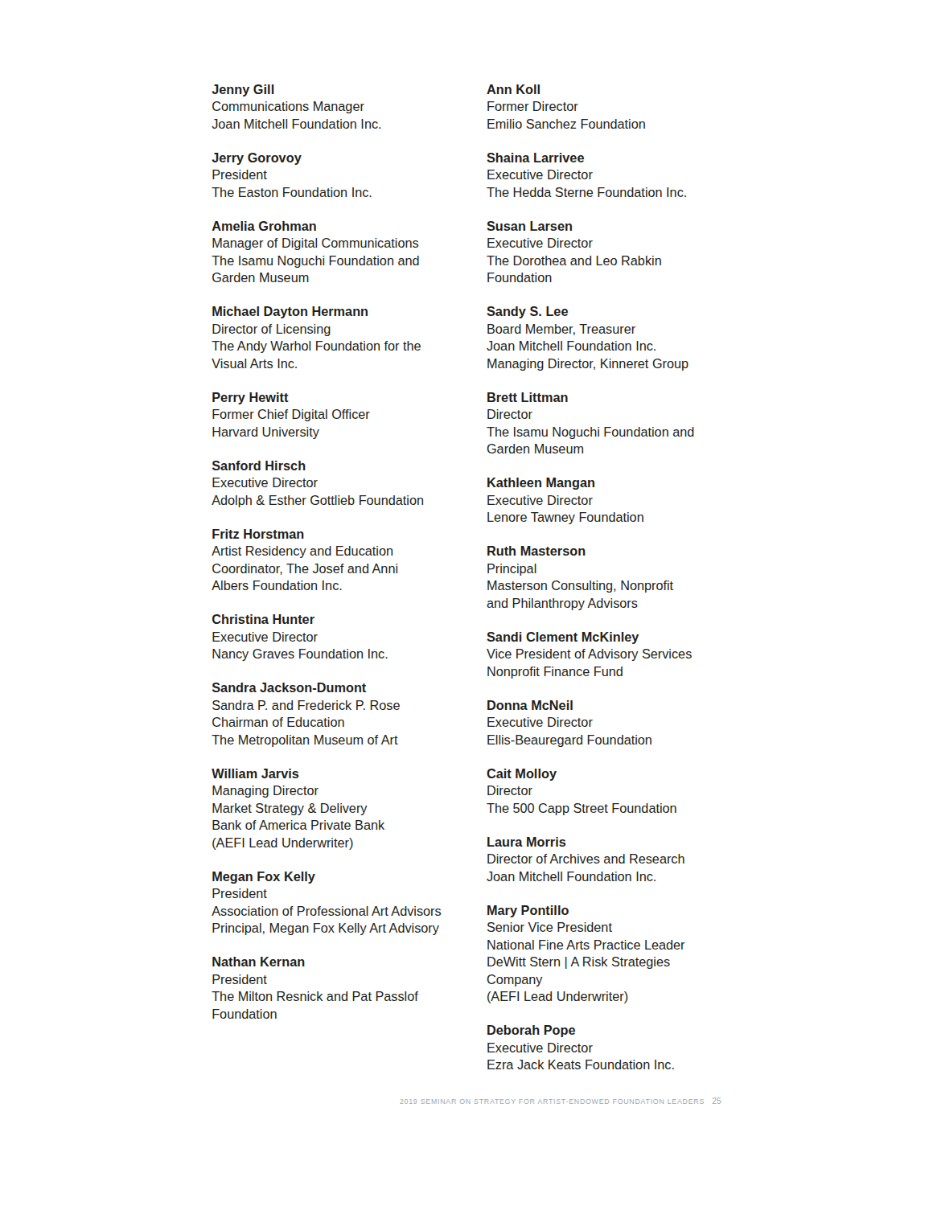Jenny Gill
Communications Manager
Joan Mitchell Foundation Inc.
Jerry Gorovoy
President
The Easton Foundation Inc.
Amelia Grohman
Manager of Digital Communications
The Isamu Noguchi Foundation and
Garden Museum
Michael Dayton Hermann
Director of Licensing
The Andy Warhol Foundation for the
Visual Arts Inc.
Perry Hewitt
Former Chief Digital Officer
Harvard University
Sanford Hirsch
Executive Director
Adolph & Esther Gottlieb Foundation
Fritz Horstman
Artist Residency and Education
Coordinator, The Josef and Anni
Albers Foundation Inc.
Christina Hunter
Executive Director
Nancy Graves Foundation Inc.
Sandra Jackson-Dumont
Sandra P. and Frederick P. Rose
Chairman of Education
The Metropolitan Museum of Art
William Jarvis
Managing Director
Market Strategy & Delivery
Bank of America Private Bank
(AEFI Lead Underwriter)
Megan Fox Kelly
President
Association of Professional Art Advisors
Principal, Megan Fox Kelly Art Advisory
Nathan Kernan
President
The Milton Resnick and Pat Passlof Foundation
Ann Koll
Former Director
Emilio Sanchez Foundation
Shaina Larrivee
Executive Director
The Hedda Sterne Foundation Inc.
Susan Larsen
Executive Director
The Dorothea and Leo Rabkin Foundation
Sandy S. Lee
Board Member, Treasurer
Joan Mitchell Foundation Inc.
Managing Director, Kinneret Group
Brett Littman
Director
The Isamu Noguchi Foundation and Garden Museum
Kathleen Mangan
Executive Director
Lenore Tawney Foundation
Ruth Masterson
Principal
Masterson Consulting, Nonprofit
and Philanthropy Advisors
Sandi Clement McKinley
Vice President of Advisory Services
Nonprofit Finance Fund
Donna McNeil
Executive Director
Ellis-Beauregard Foundation
Cait Molloy
Director
The 500 Capp Street Foundation
Laura Morris
Director of Archives and Research
Joan Mitchell Foundation Inc.
Mary Pontillo
Senior Vice President
National Fine Arts Practice Leader
DeWitt Stern | A Risk Strategies Company
(AEFI Lead Underwriter)
Deborah Pope
Executive Director
Ezra Jack Keats Foundation Inc.
2019 Seminar on Strategy for Artist-Endowed Foundation Leaders25